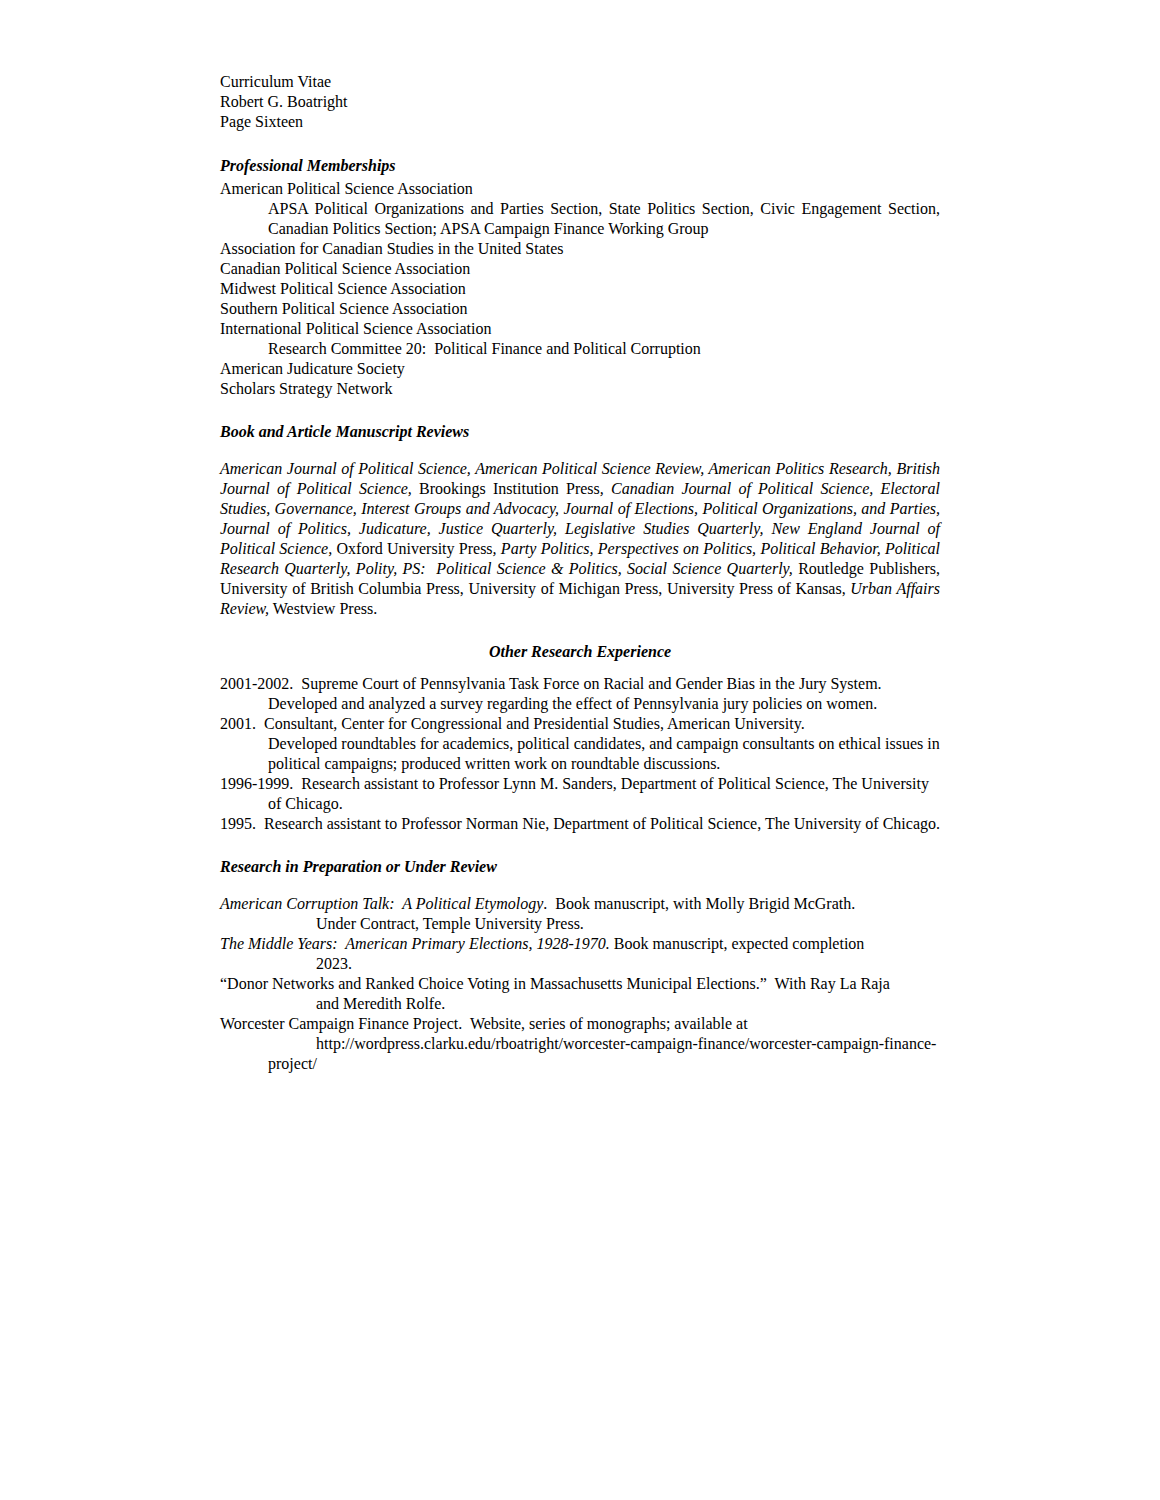Curriculum Vitae
Robert G. Boatright
Page Sixteen
Professional Memberships
American Political Science Association
APSA Political Organizations and Parties Section, State Politics Section, Civic Engagement Section, Canadian Politics Section; APSA Campaign Finance Working Group
Association for Canadian Studies in the United States
Canadian Political Science Association
Midwest Political Science Association
Southern Political Science Association
International Political Science Association
Research Committee 20: Political Finance and Political Corruption
American Judicature Society
Scholars Strategy Network
Book and Article Manuscript Reviews
American Journal of Political Science, American Political Science Review, American Politics Research, British Journal of Political Science, Brookings Institution Press, Canadian Journal of Political Science, Electoral Studies, Governance, Interest Groups and Advocacy, Journal of Elections, Political Organizations, and Parties, Journal of Politics, Judicature, Justice Quarterly, Legislative Studies Quarterly, New England Journal of Political Science, Oxford University Press, Party Politics, Perspectives on Politics, Political Behavior, Political Research Quarterly, Polity, PS: Political Science & Politics, Social Science Quarterly, Routledge Publishers, University of British Columbia Press, University of Michigan Press, University Press of Kansas, Urban Affairs Review, Westview Press.
Other Research Experience
2001-2002. Supreme Court of Pennsylvania Task Force on Racial and Gender Bias in the Jury System.
Developed and analyzed a survey regarding the effect of Pennsylvania jury policies on women.
2001. Consultant, Center for Congressional and Presidential Studies, American University.
Developed roundtables for academics, political candidates, and campaign consultants on ethical issues in political campaigns; produced written work on roundtable discussions.
1996-1999. Research assistant to Professor Lynn M. Sanders, Department of Political Science, The University of Chicago.
1995. Research assistant to Professor Norman Nie, Department of Political Science, The University of Chicago.
Research in Preparation or Under Review
American Corruption Talk: A Political Etymology. Book manuscript, with Molly Brigid McGrath.
Under Contract, Temple University Press.
The Middle Years: American Primary Elections, 1928-1970. Book manuscript, expected completion
2023.
“Donor Networks and Ranked Choice Voting in Massachusetts Municipal Elections.” With Ray La Raja
and Meredith Rolfe.
Worcester Campaign Finance Project. Website, series of monographs; available at
http://wordpress.clarku.edu/rboatright/worcester-campaign-finance/worcester-campaign-finance-project/